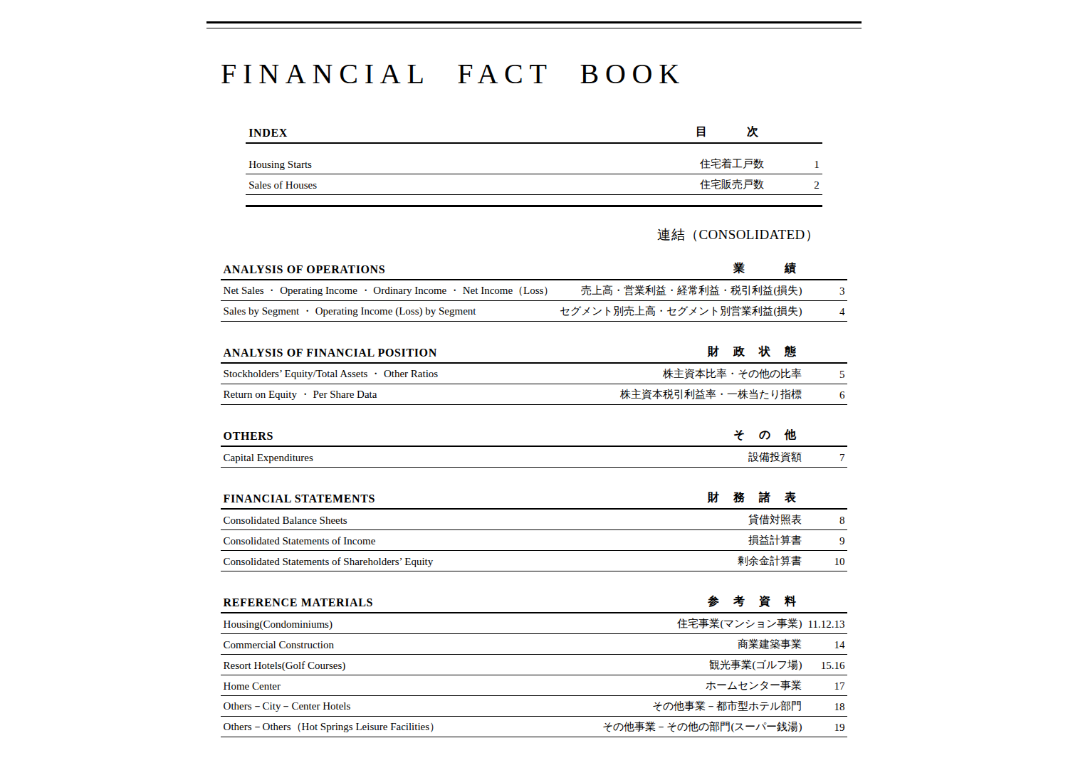FINANCIAL FACT BOOK
| INDEX | 目 次 | |
| Housing Starts | 住宅着工戸数 | 1 |
| Sales of Houses | 住宅販売戸数 | 2 |
連結（CONSOLIDATED）
| ANALYSIS OF OPERATIONS | 業 績 | |
| Net Sales ・ Operating Income ・ Ordinary Income ・ Net Income（Loss） | 売上高・営業利益・経常利益・税引利益(損失) | 3 |
| Sales by Segment ・ Operating Income (Loss) by Segment | セグメント別売上高・セグメント別営業利益(損失) | 4 |
| ANALYSIS OF FINANCIAL POSITION | 財 政 状 態 | |
| Stockholders’ Equity/Total Assets ・ Other Ratios | 株主資本比率・その他の比率 | 5 |
| Return on Equity ・ Per Share Data | 株主資本税引利益率・一株当たり指標 | 6 |
| OTHERS | そ の 他 | |
| Capital Expenditures | 設備投資額 | 7 |
| FINANCIAL STATEMENTS | 財 務 諸 表 | |
| Consolidated Balance Sheets | 貸借対照表 | 8 |
| Consolidated Statements of Income | 損益計算書 | 9 |
| Consolidated Statements of Shareholders’ Equity | 剰余金計算書 | 10 |
| REFERENCE MATERIALS | 参 考 資 料 | |
| Housing(Condominiums) | 住宅事業(マンション事業) | 11.12.13 |
| Commercial Construction | 商業建築事業 | 14 |
| Resort Hotels(Golf Courses) | 観光事業(ゴルフ場) | 15.16 |
| Home Center | ホームセンター事業 | 17 |
| Others－City－Center Hotels | その他事業－都市型ホテル部門 | 18 |
| Others－Others（Hot Springs Leisure Facilities） | その他事業－その他の部門(スーパー銭湯) | 19 |